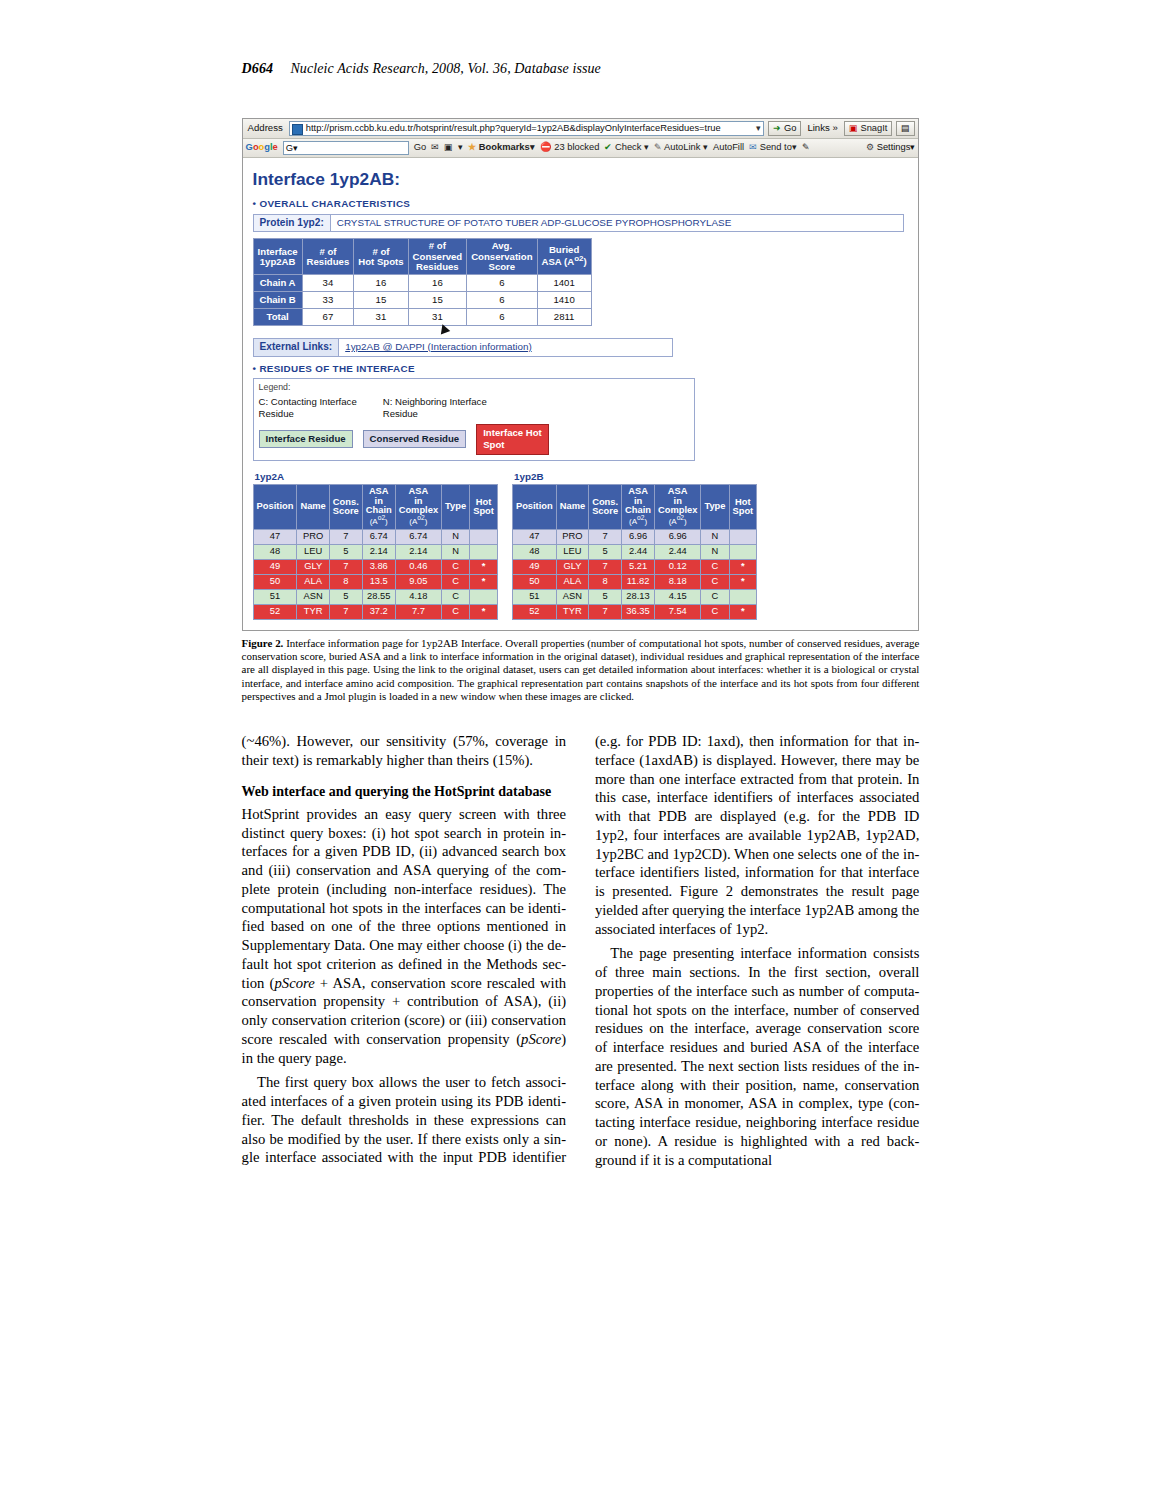D664 Nucleic Acids Research, 2008, Vol. 36, Database issue
Address http://prism.ccbb.ku.edu.tr/hotsprint/result.php?queryId=1yp2AB&displayOnlyInterfaceResidues=true Go Links SnagIt ▤
Google G▾ Go ✉ ▣ ▾ Bookmarks▾ 23 blocked Check ▾ AutoLink ▾ AutoFill Send to▾ ✎ Settings▾
Interface 1yp2AB:
OVERALL CHARACTERISTICS
Protein 1yp2:
CRYSTAL STRUCTURE OF POTATO TUBER ADP-GLUCOSE PYROPHOSPHORYLASE
| Interface 1yp2AB | # of Residues | # of Hot Spots | # of Conserved Residues | Avg. Conservation Score | Buried ASA (A o2 ) |
| --- | --- | --- | --- | --- | --- |
| Chain A | 34 | 16 | 16 | 6 | 1401 |
| Chain B | 33 | 15 | 15 | 6 | 1410 |
| Total | 67 | 31 | 31 | 6 | 2811 |
External Links:
1yp2AB @ DAPPI (Interaction information)
RESIDUES OF THE INTERFACE
Legend:
C: Contacting Interface
Residue
N: Neighboring Interface
Residue
Interface Residue Conserved Residue Interface Hot
Spot
1yp2A
| Position | Name | Cons. Score | ASA in Chain (A o2 ) | ASA in Complex (A o2 ) | Type | Hot Spot |
| --- | --- | --- | --- | --- | --- | --- |
| 47 | PRO | 7 | 6.74 | 6.74 | N | |
| 48 | LEU | 5 | 2.14 | 2.14 | N | |
| 49 | GLY | 7 | 3.86 | 0.46 | C | * |
| 50 | ALA | 8 | 13.5 | 9.05 | C | * |
| 51 | ASN | 5 | 28.55 | 4.18 | C | |
| 52 | TYR | 7 | 37.2 | 7.7 | C | * |
1yp2B
| Position | Name | Cons. Score | ASA in Chain (A o2 ) | ASA in Complex (A o2 ) | Type | Hot Spot |
| --- | --- | --- | --- | --- | --- | --- |
| 47 | PRO | 7 | 6.96 | 6.96 | N | |
| 48 | LEU | 5 | 2.44 | 2.44 | N | |
| 49 | GLY | 7 | 5.21 | 0.12 | C | * |
| 50 | ALA | 8 | 11.82 | 8.18 | C | * |
| 51 | ASN | 5 | 28.13 | 4.15 | C | |
| 52 | TYR | 7 | 36.35 | 7.54 | C | * |
Figure 2. Interface information page for 1yp2AB Interface. Overall properties (number of computational hot spots, number of conserved residues, average conservation score, buried ASA and a link to interface information in the original dataset), individual residues and graphical representation of the interface are all displayed in this page. Using the link to the original dataset, users can get detailed information about interfaces: whether it is a biological or crystal interface, and interface amino acid composition. The graphical representation part contains snapshots of the interface and its hot spots from four different perspectives and a Jmol plugin is loaded in a new window when these images are clicked.
(~46%). However, our sensitivity (57%, coverage in their text) is remarkably higher than theirs (15%).
Web interface and querying the HotSprint database
HotSprint provides an easy query screen with three distinct query boxes: (i) hot spot search in protein interfaces for a given PDB ID, (ii) advanced search box and (iii) conservation and ASA querying of the complete protein (including non-interface residues). The computational hot spots in the interfaces can be identified based on one of the three options mentioned in Supplementary Data. One may either choose (i) the default hot spot criterion as defined in the Methods section (pScore + ASA, conservation score rescaled with conservation propensity + contribution of ASA), (ii) only conservation criterion (score) or (iii) conservation score rescaled with conservation propensity (pScore) in the query page.
The first query box allows the user to fetch associated interfaces of a given protein using its PDB identifier. The default thresholds in these expressions can also be modified by the user. If there exists only a single interface associated with the input PDB identifier (e.g. for PDB ID: 1axd), then information for that interface (1axdAB) is displayed. However, there may be more than one interface extracted from that protein. In this case, interface identifiers of interfaces associated with that PDB are displayed (e.g. for the PDB ID 1yp2, four interfaces are available 1yp2AB, 1yp2AD, 1yp2BC and 1yp2CD). When one selects one of the interface identifiers listed, information for that interface is presented. Figure 2 demonstrates the result page yielded after querying the interface 1yp2AB among the associated interfaces of 1yp2.
The page presenting interface information consists of three main sections. In the first section, overall properties of the interface such as number of computational hot spots on the interface, number of conserved residues on the interface, average conservation score of interface residues and buried ASA of the interface are presented. The next section lists residues of the interface along with their position, name, conservation score, ASA in monomer, ASA in complex, type (contacting interface residue, neighboring interface residue or none). A residue is highlighted with a red background if it is a computational